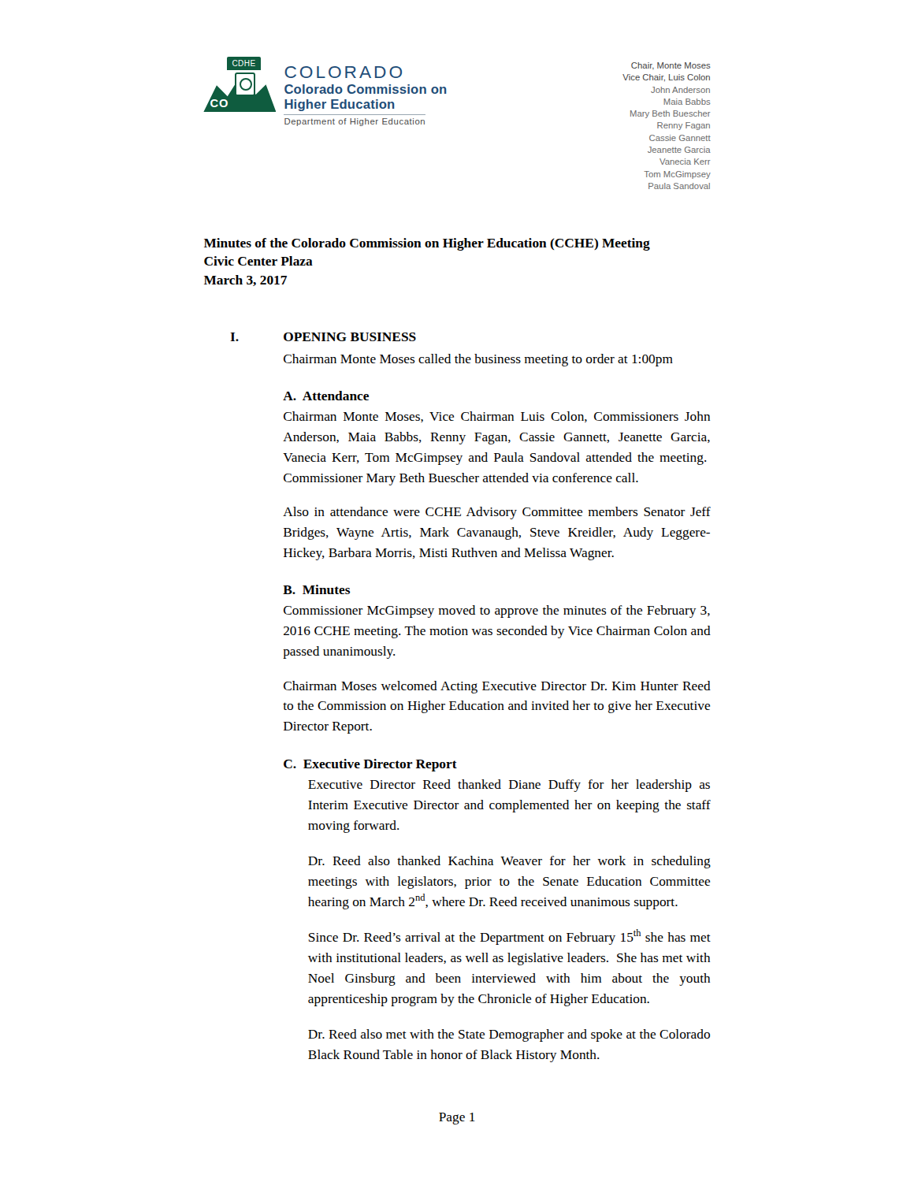CDHE
CO
COLORADO
Colorado Commission on
Higher Education
Department of Higher Education
Chair, Monte Moses
Vice Chair, Luis Colon
John Anderson
Maia Babbs
Mary Beth Buescher
Renny Fagan
Cassie Gannett
Jeanette Garcia
Vanecia Kerr
Tom McGimpsey
Paula Sandoval
Minutes of the Colorado Commission on Higher Education (CCHE) Meeting
Civic Center Plaza
March 3, 2017
I. OPENING BUSINESS
Chairman Monte Moses called the business meeting to order at 1:00pm
A. Attendance
Chairman Monte Moses, Vice Chairman Luis Colon, Commissioners John Anderson, Maia Babbs, Renny Fagan, Cassie Gannett, Jeanette Garcia, Vanecia Kerr, Tom McGimpsey and Paula Sandoval attended the meeting. Commissioner Mary Beth Buescher attended via conference call.
Also in attendance were CCHE Advisory Committee members Senator Jeff Bridges, Wayne Artis, Mark Cavanaugh, Steve Kreidler, Audy Leggere-Hickey, Barbara Morris, Misti Ruthven and Melissa Wagner.
B. Minutes
Commissioner McGimpsey moved to approve the minutes of the February 3, 2016 CCHE meeting. The motion was seconded by Vice Chairman Colon and passed unanimously.
Chairman Moses welcomed Acting Executive Director Dr. Kim Hunter Reed to the Commission on Higher Education and invited her to give her Executive Director Report.
C. Executive Director Report
Executive Director Reed thanked Diane Duffy for her leadership as Interim Executive Director and complemented her on keeping the staff moving forward.
Dr. Reed also thanked Kachina Weaver for her work in scheduling meetings with legislators, prior to the Senate Education Committee hearing on March 2nd, where Dr. Reed received unanimous support.
Since Dr. Reed’s arrival at the Department on February 15th she has met with institutional leaders, as well as legislative leaders. She has met with Noel Ginsburg and been interviewed with him about the youth apprenticeship program by the Chronicle of Higher Education.
Dr. Reed also met with the State Demographer and spoke at the Colorado Black Round Table in honor of Black History Month.
Page 1